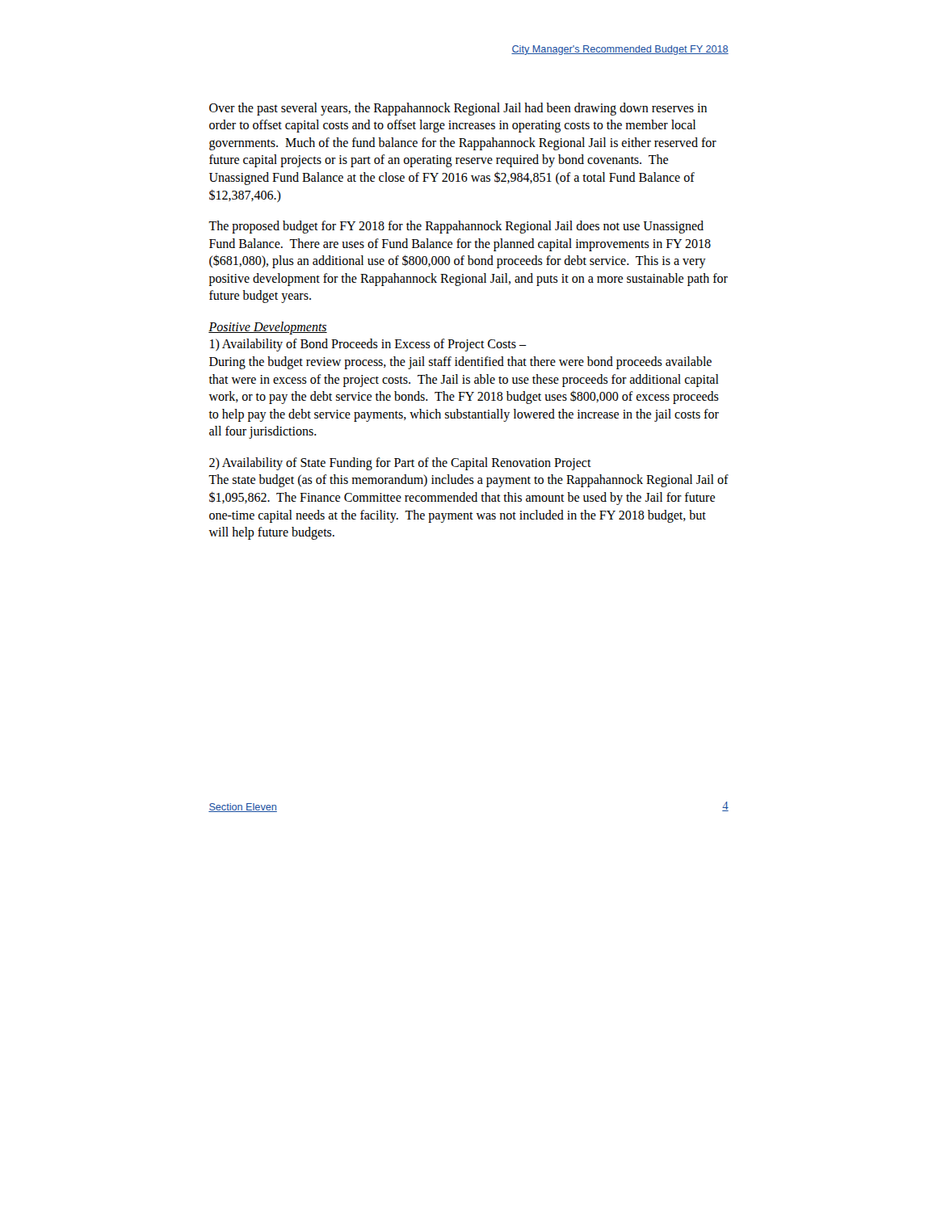City Manager's Recommended Budget FY 2018
Over the past several years, the Rappahannock Regional Jail had been drawing down reserves in order to offset capital costs and to offset large increases in operating costs to the member local governments. Much of the fund balance for the Rappahannock Regional Jail is either reserved for future capital projects or is part of an operating reserve required by bond covenants. The Unassigned Fund Balance at the close of FY 2016 was $2,984,851 (of a total Fund Balance of $12,387,406.)
The proposed budget for FY 2018 for the Rappahannock Regional Jail does not use Unassigned Fund Balance. There are uses of Fund Balance for the planned capital improvements in FY 2018 ($681,080), plus an additional use of $800,000 of bond proceeds for debt service. This is a very positive development for the Rappahannock Regional Jail, and puts it on a more sustainable path for future budget years.
Positive Developments
1) Availability of Bond Proceeds in Excess of Project Costs –
During the budget review process, the jail staff identified that there were bond proceeds available that were in excess of the project costs. The Jail is able to use these proceeds for additional capital work, or to pay the debt service the bonds. The FY 2018 budget uses $800,000 of excess proceeds to help pay the debt service payments, which substantially lowered the increase in the jail costs for all four jurisdictions.
2) Availability of State Funding for Part of the Capital Renovation Project
The state budget (as of this memorandum) includes a payment to the Rappahannock Regional Jail of $1,095,862. The Finance Committee recommended that this amount be used by the Jail for future one-time capital needs at the facility. The payment was not included in the FY 2018 budget, but will help future budgets.
Section Eleven
4